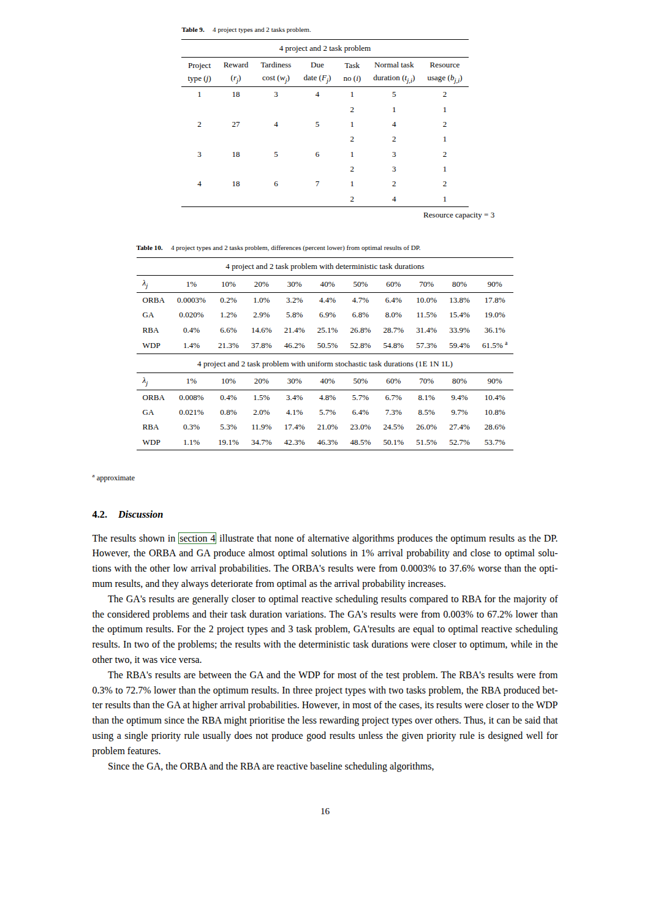Table 9. 4 project types and 2 tasks problem.
| 4 project and 2 task problem |
| Project type ( j ) | Reward ( r j ) | Tardiness cost ( w j ) | Due date ( F j ) | Task no ( i ) | Normal task duration ( t j,i ) | Resource usage ( b j,i ) |
| 1 | 18 | 3 | 4 | 1 | 5 | 2 |
| | | | | 2 | 1 | 1 |
| 2 | 27 | 4 | 5 | 1 | 4 | 2 |
| | | | | 2 | 2 | 1 |
| 3 | 18 | 5 | 6 | 1 | 3 | 2 |
| | | | | 2 | 3 | 1 |
| 4 | 18 | 6 | 7 | 1 | 2 | 2 |
| | | | | 2 | 4 | 1 |
Resource capacity = 3
Table 10. 4 project types and 2 tasks problem, differences (percent lower) from optimal results of DP.
| 4 project and 2 task problem with deterministic task durations |
| λ j | 1% | 10% | 20% | 30% | 40% | 50% | 60% | 70% | 80% | 90% |
| ORBA | 0.0003% | 0.2% | 1.0% | 3.2% | 4.4% | 4.7% | 6.4% | 10.0% | 13.8% | 17.8% |
| GA | 0.020% | 1.2% | 2.9% | 5.8% | 6.9% | 6.8% | 8.0% | 11.5% | 15.4% | 19.0% |
| RBA | 0.4% | 6.6% | 14.6% | 21.4% | 25.1% | 26.8% | 28.7% | 31.4% | 33.9% | 36.1% |
| WDP | 1.4% | 21.3% | 37.8% | 46.2% | 50.5% | 52.8% | 54.8% | 57.3% | 59.4% | 61.5% a |
| 4 project and 2 task problem with uniform stochastic task durations (1E 1N 1L) |
| λ j | 1% | 10% | 20% | 30% | 40% | 50% | 60% | 70% | 80% | 90% |
| ORBA | 0.008% | 0.4% | 1.5% | 3.4% | 4.8% | 5.7% | 6.7% | 8.1% | 9.4% | 10.4% |
| GA | 0.021% | 0.8% | 2.0% | 4.1% | 5.7% | 6.4% | 7.3% | 8.5% | 9.7% | 10.8% |
| RBA | 0.3% | 5.3% | 11.9% | 17.4% | 21.0% | 23.0% | 24.5% | 26.0% | 27.4% | 28.6% |
| WDP | 1.1% | 19.1% | 34.7% | 42.3% | 46.3% | 48.5% | 50.1% | 51.5% | 52.7% | 53.7% |
aapproximate
4.2. Discussion
The results shown in section 4 illustrate that none of alternative algorithms produces the optimum results as the DP. However, the ORBA and GA produce almost optimal solutions in 1% arrival probability and close to optimal solutions with the other low arrival probabilities. The ORBA's results were from 0.0003% to 37.6% worse than the optimum results, and they always deteriorate from optimal as the arrival probability increases.
The GA's results are generally closer to optimal reactive scheduling results compared to RBA for the majority of the considered problems and their task duration variations. The GA's results were from 0.003% to 67.2% lower than the optimum results. For the 2 project types and 3 task problem, GA'results are equal to optimal reactive scheduling results. In two of the problems; the results with the deterministic task durations were closer to optimum, while in the other two, it was vice versa.
The RBA's results are between the GA and the WDP for most of the test problem. The RBA's results were from 0.3% to 72.7% lower than the optimum results. In three project types with two tasks problem, the RBA produced better results than the GA at higher arrival probabilities. However, in most of the cases, its results were closer to the WDP than the optimum since the RBA might prioritise the less rewarding project types over others. Thus, it can be said that using a single priority rule usually does not produce good results unless the given priority rule is designed well for problem features.
Since the GA, the ORBA and the RBA are reactive baseline scheduling algorithms,
16